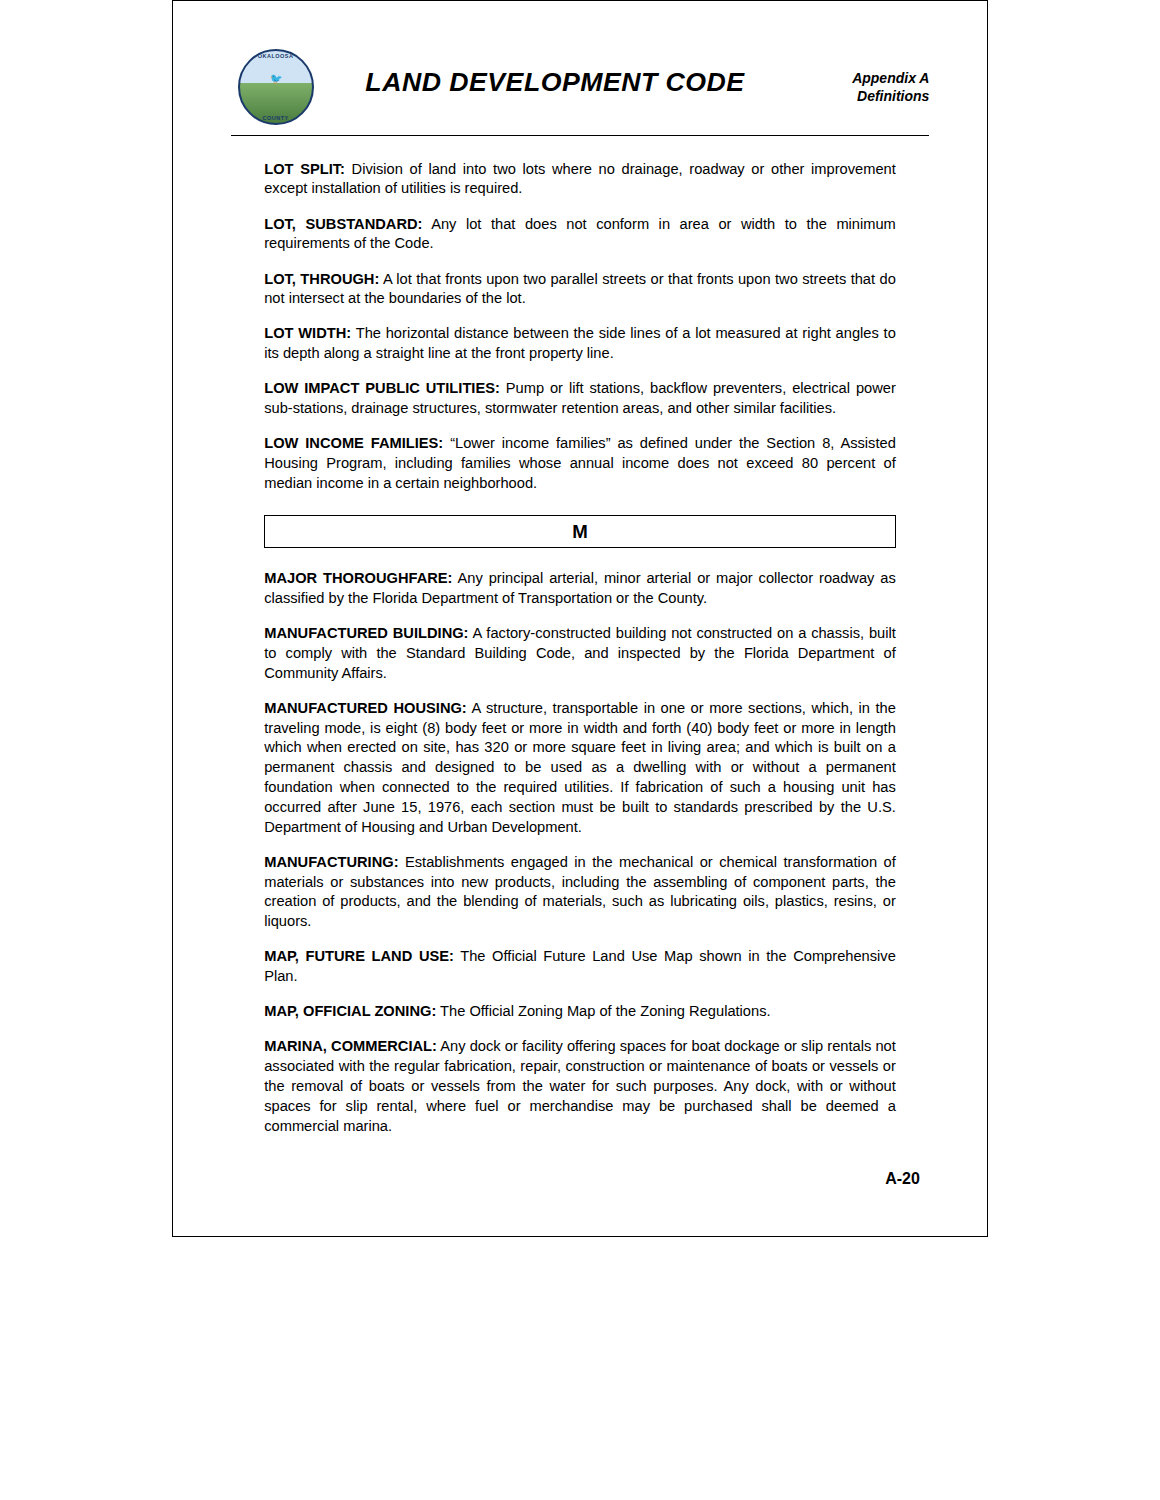OKALOOSA
🐦
COUNTY
LAND DEVELOPMENT CODE
Appendix A
Definitions
LOT SPLIT: Division of land into two lots where no drainage, roadway or other improvement except installation of utilities is required.
LOT, SUBSTANDARD: Any lot that does not conform in area or width to the minimum requirements of the Code.
LOT, THROUGH: A lot that fronts upon two parallel streets or that fronts upon two streets that do not intersect at the boundaries of the lot.
LOT WIDTH: The horizontal distance between the side lines of a lot measured at right angles to its depth along a straight line at the front property line.
LOW IMPACT PUBLIC UTILITIES: Pump or lift stations, backflow preventers, electrical power sub-stations, drainage structures, stormwater retention areas, and other similar facilities.
LOW INCOME FAMILIES: “Lower income families” as defined under the Section 8, Assisted Housing Program, including families whose annual income does not exceed 80 percent of median income in a certain neighborhood.
M
MAJOR THOROUGHFARE: Any principal arterial, minor arterial or major collector roadway as classified by the Florida Department of Transportation or the County.
MANUFACTURED BUILDING: A factory-constructed building not constructed on a chassis, built to comply with the Standard Building Code, and inspected by the Florida Department of Community Affairs.
MANUFACTURED HOUSING: A structure, transportable in one or more sections, which, in the traveling mode, is eight (8) body feet or more in width and forth (40) body feet or more in length which when erected on site, has 320 or more square feet in living area; and which is built on a permanent chassis and designed to be used as a dwelling with or without a permanent foundation when connected to the required utilities. If fabrication of such a housing unit has occurred after June 15, 1976, each section must be built to standards prescribed by the U.S. Department of Housing and Urban Development.
MANUFACTURING: Establishments engaged in the mechanical or chemical transformation of materials or substances into new products, including the assembling of component parts, the creation of products, and the blending of materials, such as lubricating oils, plastics, resins, or liquors.
MAP, FUTURE LAND USE: The Official Future Land Use Map shown in the Comprehensive Plan.
MAP, OFFICIAL ZONING: The Official Zoning Map of the Zoning Regulations.
MARINA, COMMERCIAL: Any dock or facility offering spaces for boat dockage or slip rentals not associated with the regular fabrication, repair, construction or maintenance of boats or vessels or the removal of boats or vessels from the water for such purposes. Any dock, with or without spaces for slip rental, where fuel or merchandise may be purchased shall be deemed a commercial marina.
A-20